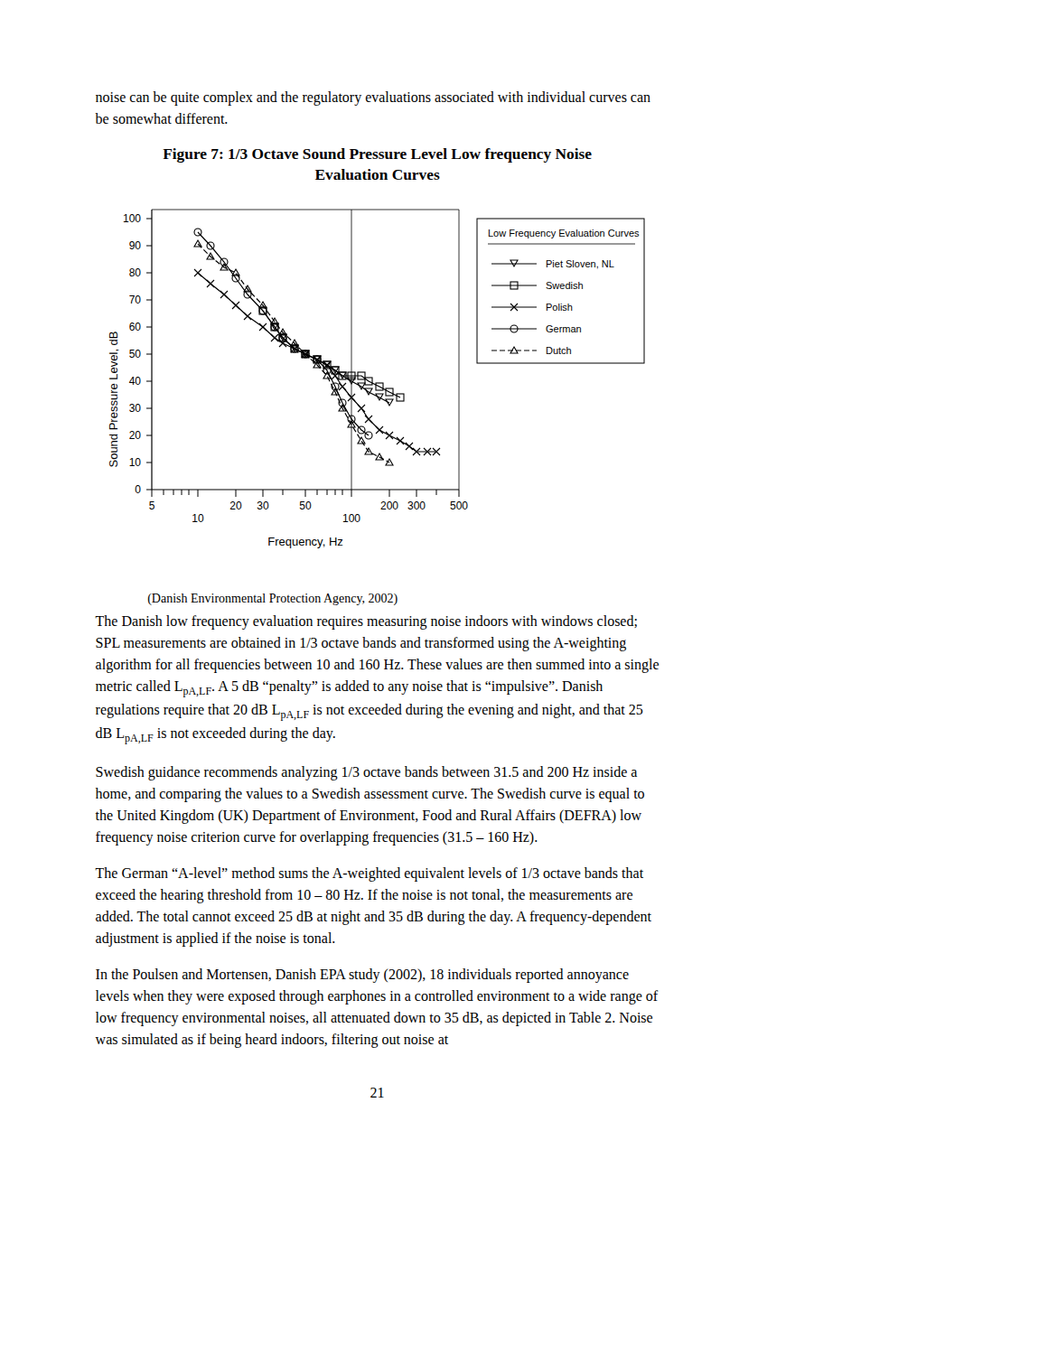noise can be quite complex and the regulatory evaluations associated with individual curves can be somewhat different.
Figure 7: 1/3 Octave Sound Pressure Level Low frequency Noise
Evaluation Curves
0 10 20 30 40 50 60 70 80 90 100 Sound Pressure Level, dB 5 10 20 30 50 100 200 300 500 Frequency, Hz Low Frequency Evaluation Curves Piet Sloven, NL Swedish Polish German Dutch
(Danish Environmental Protection Agency, 2002)
The Danish low frequency evaluation requires measuring noise indoors with windows closed; SPL measurements are obtained in 1/3 octave bands and transformed using the A-weighting algorithm for all frequencies between 10 and 160 Hz. These values are then summed into a single metric called LpA,LF. A 5 dB “penalty” is added to any noise that is “impulsive”. Danish regulations require that 20 dB LpA,LF is not exceeded during the evening and night, and that 25 dB LpA,LF is not exceeded during the day.
Swedish guidance recommends analyzing 1/3 octave bands between 31.5 and 200 Hz inside a home, and comparing the values to a Swedish assessment curve. The Swedish curve is equal to the United Kingdom (UK) Department of Environment, Food and Rural Affairs (DEFRA) low frequency noise criterion curve for overlapping frequencies (31.5 – 160 Hz).
The German “A-level” method sums the A-weighted equivalent levels of 1/3 octave bands that exceed the hearing threshold from 10 – 80 Hz. If the noise is not tonal, the measurements are added. The total cannot exceed 25 dB at night and 35 dB during the day. A frequency-dependent adjustment is applied if the noise is tonal.
In the Poulsen and Mortensen, Danish EPA study (2002), 18 individuals reported annoyance levels when they were exposed through earphones in a controlled environment to a wide range of low frequency environmental noises, all attenuated down to 35 dB, as depicted in Table 2. Noise was simulated as if being heard indoors, filtering out noise at
21